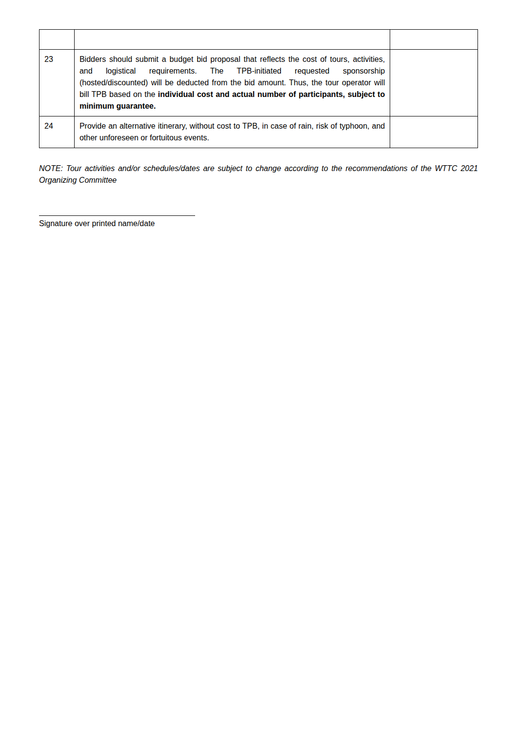| 23 | Bidders should submit a budget bid proposal that reflects the cost of tours, activities, and logistical requirements. The TPB-initiated requested sponsorship (hosted/discounted) will be deducted from the bid amount. Thus, the tour operator will bill TPB based on the individual cost and actual number of participants, subject to minimum guarantee. | |
| 24 | Provide an alternative itinerary, without cost to TPB, in case of rain, risk of typhoon, and other unforeseen or fortuitous events. | |
NOTE: Tour activities and/or schedules/dates are subject to change according to the recommendations of the WTTC 2021 Organizing Committee
Signature over printed name/date